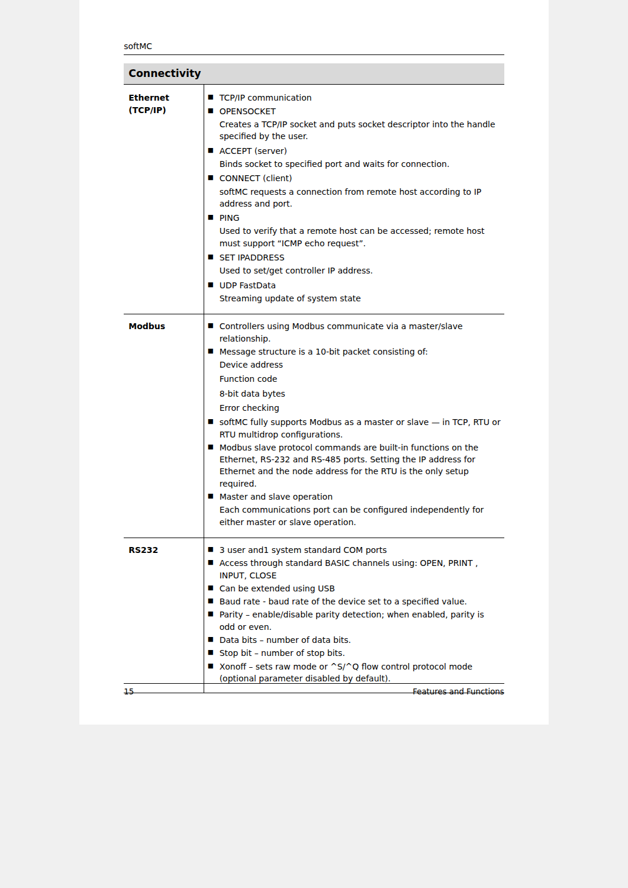softMC
Connectivity
| Ethernet (TCP/IP) | TCP/IP communication OPENSOCKET Creates a TCP/IP socket and puts socket descriptor into the handle specified by the user. ACCEPT (server) Binds socket to specified port and waits for connection. CONNECT (client) softMC requests a connection from remote host according to IP address and port. PING Used to verify that a remote host can be accessed; remote host must support “ICMP echo request”. SET IPADDRESS Used to set/get controller IP address. UDP FastData Streaming update of system state |
| Modbus | Controllers using Modbus communicate via a master/slave relationship. Message structure is a 10-bit packet consisting of: Device address Function code 8-bit data bytes Error checking softMC fully supports Modbus as a master or slave — in TCP, RTU or RTU multidrop configurations. Modbus slave protocol commands are built-in functions on the Ethernet, RS-232 and RS-485 ports. Setting the IP address for Ethernet and the node address for the RTU is the only setup required. Master and slave operation Each communications port can be configured independently for either master or slave operation. |
| RS232 | 3 user and1 system standard COM ports Access through standard BASIC channels using: OPEN, PRINT , INPUT, CLOSE Can be extended using USB Baud rate - baud rate of the device set to a specified value. Parity – enable/disable parity detection; when enabled, parity is odd or even. Data bits – number of data bits. Stop bit – number of stop bits. Xonoff – sets raw mode or ^S/^Q flow control protocol mode (optional parameter disabled by default). |
15 Features and Functions